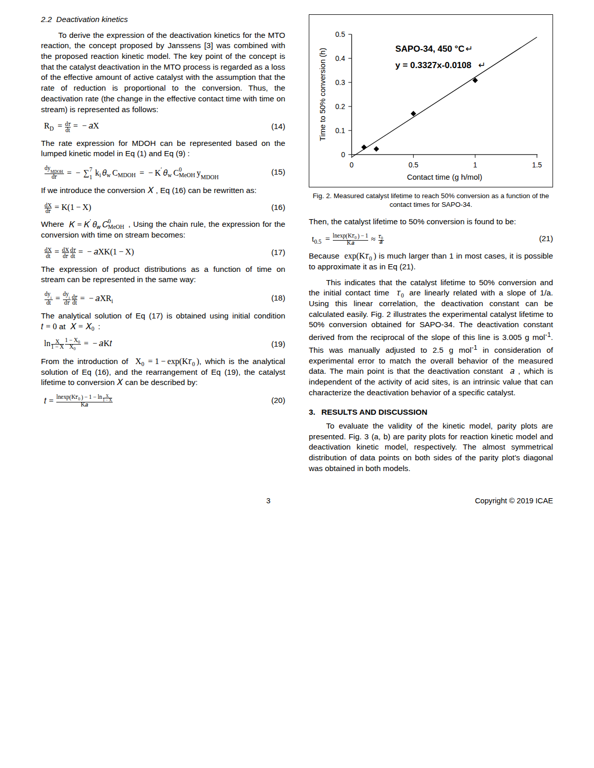2.2 Deactivation kinetics
To derive the expression of the deactivation kinetics for the MTO reaction, the concept proposed by Janssens [3] was combined with the proposed reaction kinetic model. The key point of the concept is that the catalyst deactivation in the MTO process is regarded as a loss of the effective amount of active catalyst with the assumption that the rate of reduction is proportional to the conversion. Thus, the deactivation rate (the change in the effective contact time with time on stream) is represented as follows:
RD = dτdt = −aX
(14)
The rate expression for MDOH can be represented based on the lumped kinetic model in Eq (1) and Eq (9) :
dyMDOH dτ = − ∑ 1 7 ki θw CMDOH = − K′ θw CMeOH0 yMDOH
(15)
If we introduce the conversion X , Eq (16) can be rewritten as:
dXdτ = K (1−X)
(16)
Where K= K′ θw CMeOH0 , Using the chain rule, the expression for the conversion with time on stream becomes:
dXdt = dXdτ dτdt = −aXK (1−X)
(17)
The expression of product distributions as a function of time on stream can be represented in the same way:
dyidt = dyidτ dτdt = −aXRi
(18)
The analytical solution of Eq (17) is obtained using initial condition t=0 at X=X0 :
ln X1−X 1−X0X0 = −aKt
(19)
From the introduction of X0=1−exp(Kτ0) , which is the analytical solution of Eq (16), and the rearrangement of Eq (19), the catalyst lifetime to conversion X can be described by:
t= ln exp(Kτ0)−1 − ln X1−X Ka
(20)
0 0.1 0.2 0.3 0.4 0.5 0 0.5 1 1.5 Contact time (g h/mol) Time to 50% conversion (h) SAPO-34, 450 °C ↵ y = 0.3327x-0.0108 ↵
Fig. 2. Measured catalyst lifetime to reach 50% conversion as a function of the contact times for SAPO-34.
Then, the catalyst lifetime to 50% conversion is found to be:
t0.5 = ln exp(Kτ0)−1 Ka ≈ τ0a
(21)
Because exp(Kτ0) is much larger than 1 in most cases, it is possible to approximate it as in Eq (21).
This indicates that the catalyst lifetime to 50% conversion and the initial contact time τ0 are linearly related with a slope of 1/a. Using this linear correlation, the deactivation constant can be calculated easily. Fig. 2 illustrates the experimental catalyst lifetime to 50% conversion obtained for SAPO-34. The deactivation constant derived from the reciprocal of the slope of this line is 3.005 g mol-1. This was manually adjusted to 2.5 g mol-1 in consideration of experimental error to match the overall behavior of the measured data. The main point is that the deactivation constant a , which is independent of the activity of acid sites, is an intrinsic value that can characterize the deactivation behavior of a specific catalyst.
3. RESULTS AND DISCUSSION
To evaluate the validity of the kinetic model, parity plots are presented. Fig. 3 (a, b) are parity plots for reaction kinetic model and deactivation kinetic model, respectively. The almost symmetrical distribution of data points on both sides of the parity plot’s diagonal was obtained in both models.
3
Copyright © 2019 ICAE